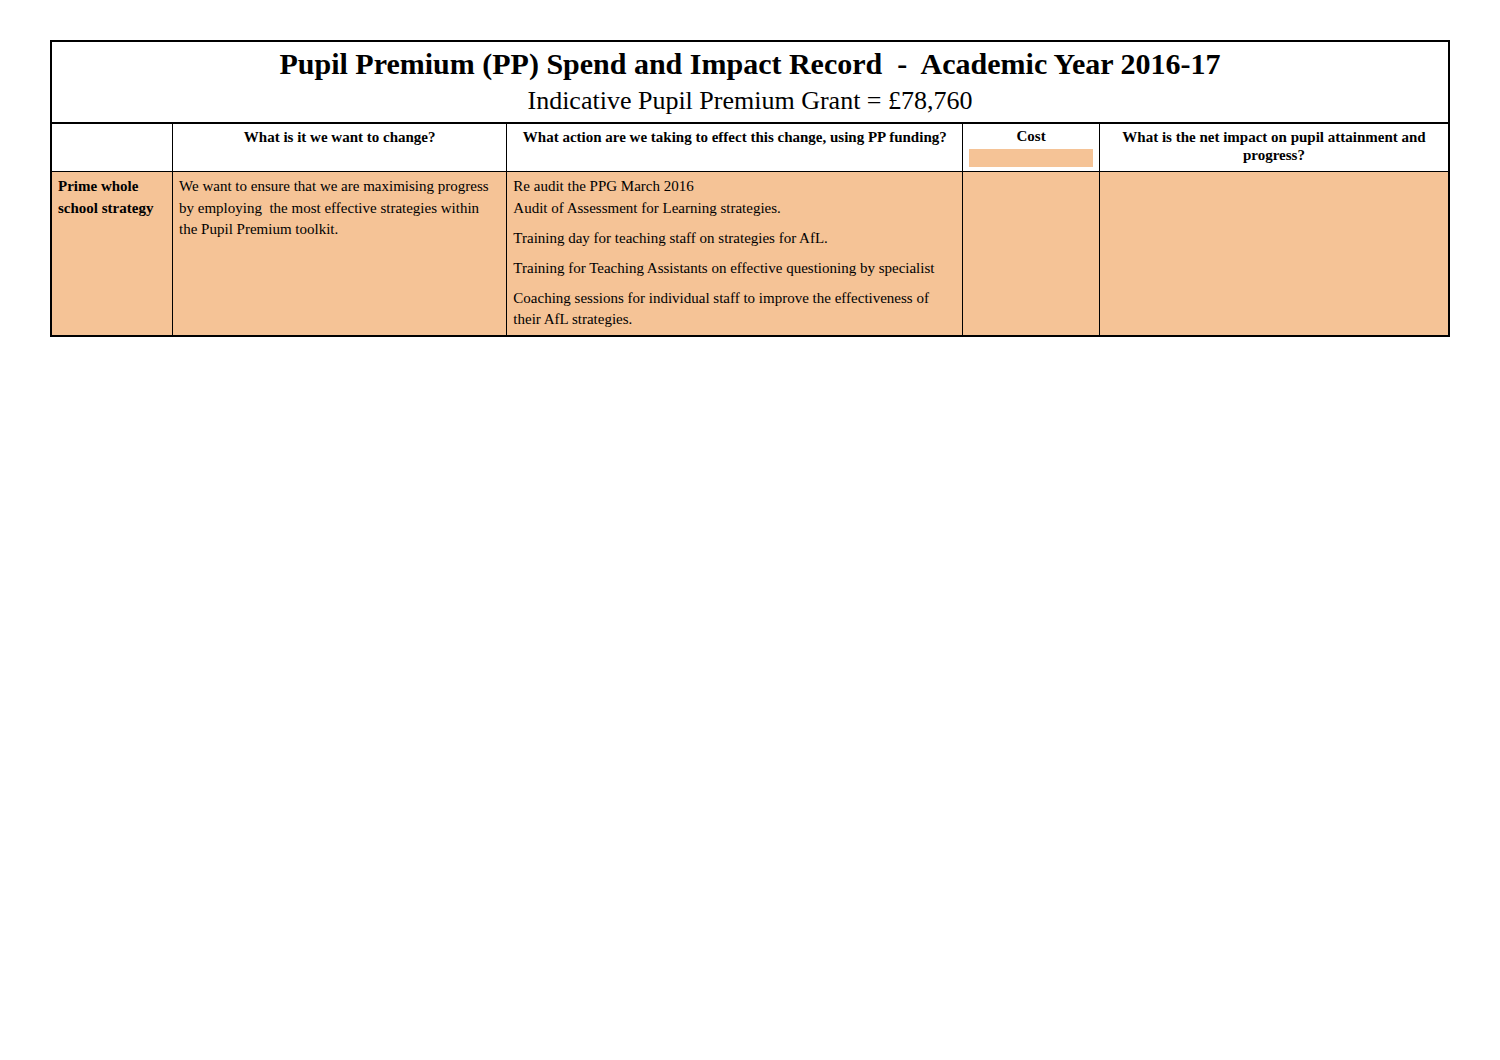| Pupil Premium (PP) Spend and Impact Record - Academic Year 2016-17 Indicative Pupil Premium Grant = £78,760 |
| | What is it we want to change? | What action are we taking to effect this change, using PP funding? | Cost | What is the net impact on pupil attainment and progress? |
| Prime whole school strategy | We want to ensure that we are maximising progress by employing the most effective strategies within the Pupil Premium toolkit. | Re audit the PPG March 2016 Audit of Assessment for Learning strategies. Training day for teaching staff on strategies for AfL. Training for Teaching Assistants on effective questioning by specialist Coaching sessions for individual staff to improve the effectiveness of their AfL strategies. | | |